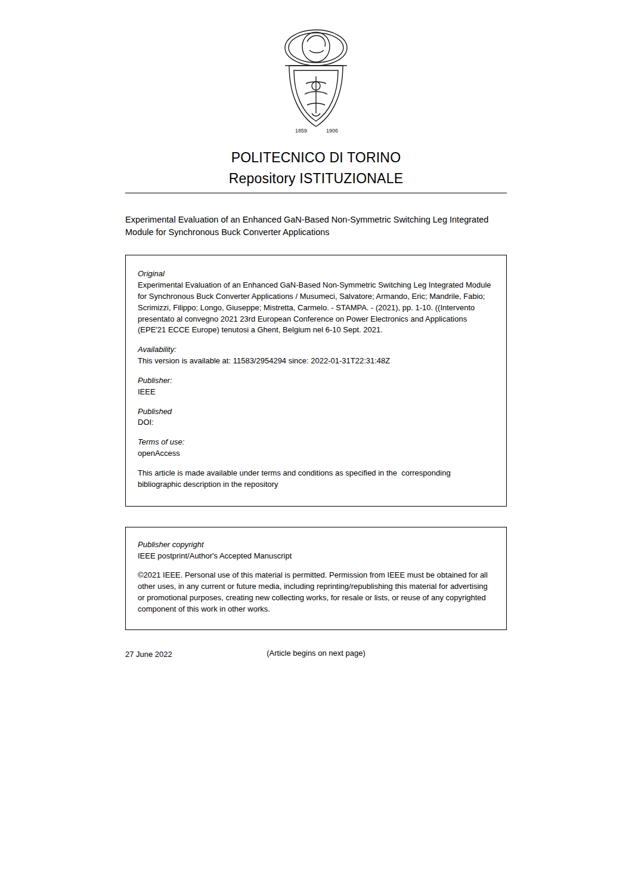1859 1906
POLITECNICO DI TORINO
Repository ISTITUZIONALE
Experimental Evaluation of an Enhanced GaN-Based Non-Symmetric Switching Leg Integrated Module for Synchronous Buck Converter Applications
Original Experimental Evaluation of an Enhanced GaN-Based Non-Symmetric Switching Leg Integrated Module for Synchronous Buck Converter Applications / Musumeci, Salvatore; Armando, Eric; Mandrile, Fabio; Scrimizzi, Filippo; Longo, Giuseppe; Mistretta, Carmelo. - STAMPA. - (2021), pp. 1-10. ((Intervento presentato al convegno 2021 23rd European Conference on Power Electronics and Applications (EPE'21 ECCE Europe) tenutosi a Ghent, Belgium nel 6-10 Sept. 2021.
Availability: This version is available at: 11583/2954294 since: 2022-01-31T22:31:48Z
Publisher: IEEE
Published DOI:
Terms of use: openAccess
This article is made available under terms and conditions as specified in the corresponding bibliographic description in the repository
Publisher copyright IEEE postprint/Author's Accepted Manuscript
©2021 IEEE. Personal use of this material is permitted. Permission from IEEE must be obtained for all other uses, in any current or future media, including reprinting/republishing this material for advertising or promotional purposes, creating new collecting works, for resale or lists, or reuse of any copyrighted component of this work in other works.
(Article begins on next page)
27 June 2022